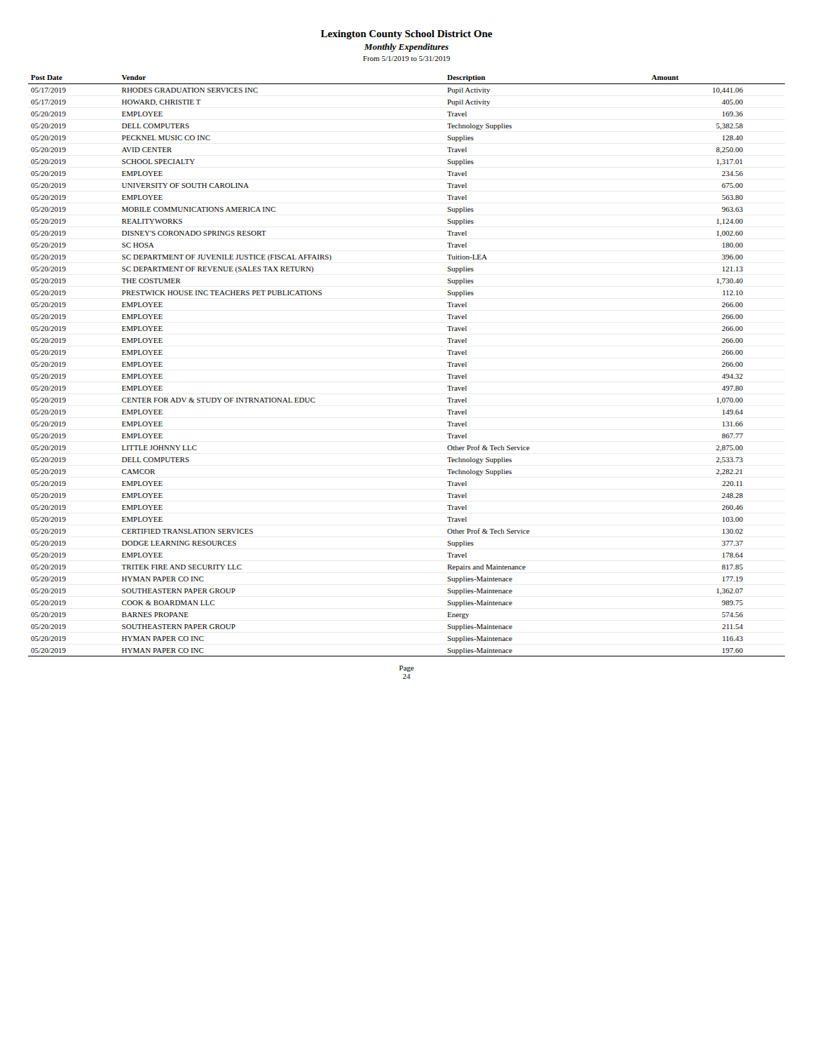Lexington County School District One
Monthly Expenditures
From 5/1/2019 to 5/31/2019
| Post Date | Vendor | Description | Amount |
| --- | --- | --- | --- |
| 05/17/2019 | RHODES GRADUATION SERVICES INC | Pupil Activity | 10,441.06 |
| 05/17/2019 | HOWARD, CHRISTIE T | Pupil Activity | 405.00 |
| 05/20/2019 | EMPLOYEE | Travel | 169.36 |
| 05/20/2019 | DELL COMPUTERS | Technology Supplies | 5,382.58 |
| 05/20/2019 | PECKNEL MUSIC CO INC | Supplies | 128.40 |
| 05/20/2019 | AVID CENTER | Travel | 8,250.00 |
| 05/20/2019 | SCHOOL SPECIALTY | Supplies | 1,317.01 |
| 05/20/2019 | EMPLOYEE | Travel | 234.56 |
| 05/20/2019 | UNIVERSITY OF SOUTH CAROLINA | Travel | 675.00 |
| 05/20/2019 | EMPLOYEE | Travel | 563.80 |
| 05/20/2019 | MOBILE COMMUNICATIONS AMERICA INC | Supplies | 963.63 |
| 05/20/2019 | REALITYWORKS | Supplies | 1,124.00 |
| 05/20/2019 | DISNEY'S CORONADO SPRINGS RESORT | Travel | 1,002.60 |
| 05/20/2019 | SC HOSA | Travel | 180.00 |
| 05/20/2019 | SC DEPARTMENT OF JUVENILE JUSTICE (FISCAL AFFAIRS) | Tuition-LEA | 396.00 |
| 05/20/2019 | SC DEPARTMENT OF REVENUE (SALES TAX RETURN) | Supplies | 121.13 |
| 05/20/2019 | THE COSTUMER | Supplies | 1,730.40 |
| 05/20/2019 | PRESTWICK HOUSE INC TEACHERS PET PUBLICATIONS | Supplies | 112.10 |
| 05/20/2019 | EMPLOYEE | Travel | 266.00 |
| 05/20/2019 | EMPLOYEE | Travel | 266.00 |
| 05/20/2019 | EMPLOYEE | Travel | 266.00 |
| 05/20/2019 | EMPLOYEE | Travel | 266.00 |
| 05/20/2019 | EMPLOYEE | Travel | 266.00 |
| 05/20/2019 | EMPLOYEE | Travel | 266.00 |
| 05/20/2019 | EMPLOYEE | Travel | 494.32 |
| 05/20/2019 | EMPLOYEE | Travel | 497.80 |
| 05/20/2019 | CENTER FOR ADV & STUDY OF INTRNATIONAL EDUC | Travel | 1,070.00 |
| 05/20/2019 | EMPLOYEE | Travel | 149.64 |
| 05/20/2019 | EMPLOYEE | Travel | 131.66 |
| 05/20/2019 | EMPLOYEE | Travel | 867.77 |
| 05/20/2019 | LITTLE JOHNNY LLC | Other Prof & Tech Service | 2,875.00 |
| 05/20/2019 | DELL COMPUTERS | Technology Supplies | 2,533.73 |
| 05/20/2019 | CAMCOR | Technology Supplies | 2,282.21 |
| 05/20/2019 | EMPLOYEE | Travel | 220.11 |
| 05/20/2019 | EMPLOYEE | Travel | 248.28 |
| 05/20/2019 | EMPLOYEE | Travel | 260.46 |
| 05/20/2019 | EMPLOYEE | Travel | 103.00 |
| 05/20/2019 | CERTIFIED TRANSLATION SERVICES | Other Prof & Tech Service | 130.02 |
| 05/20/2019 | DODGE LEARNING RESOURCES | Supplies | 377.37 |
| 05/20/2019 | EMPLOYEE | Travel | 178.64 |
| 05/20/2019 | TRITEK FIRE AND SECURITY LLC | Repairs and Maintenance | 817.85 |
| 05/20/2019 | HYMAN PAPER CO INC | Supplies-Maintenace | 177.19 |
| 05/20/2019 | SOUTHEASTERN PAPER GROUP | Supplies-Maintenace | 1,362.07 |
| 05/20/2019 | COOK & BOARDMAN LLC | Supplies-Maintenace | 989.75 |
| 05/20/2019 | BARNES PROPANE | Energy | 574.56 |
| 05/20/2019 | SOUTHEASTERN PAPER GROUP | Supplies-Maintenace | 211.54 |
| 05/20/2019 | HYMAN PAPER CO INC | Supplies-Maintenace | 116.43 |
| 05/20/2019 | HYMAN PAPER CO INC | Supplies-Maintenace | 197.60 |
Page
24